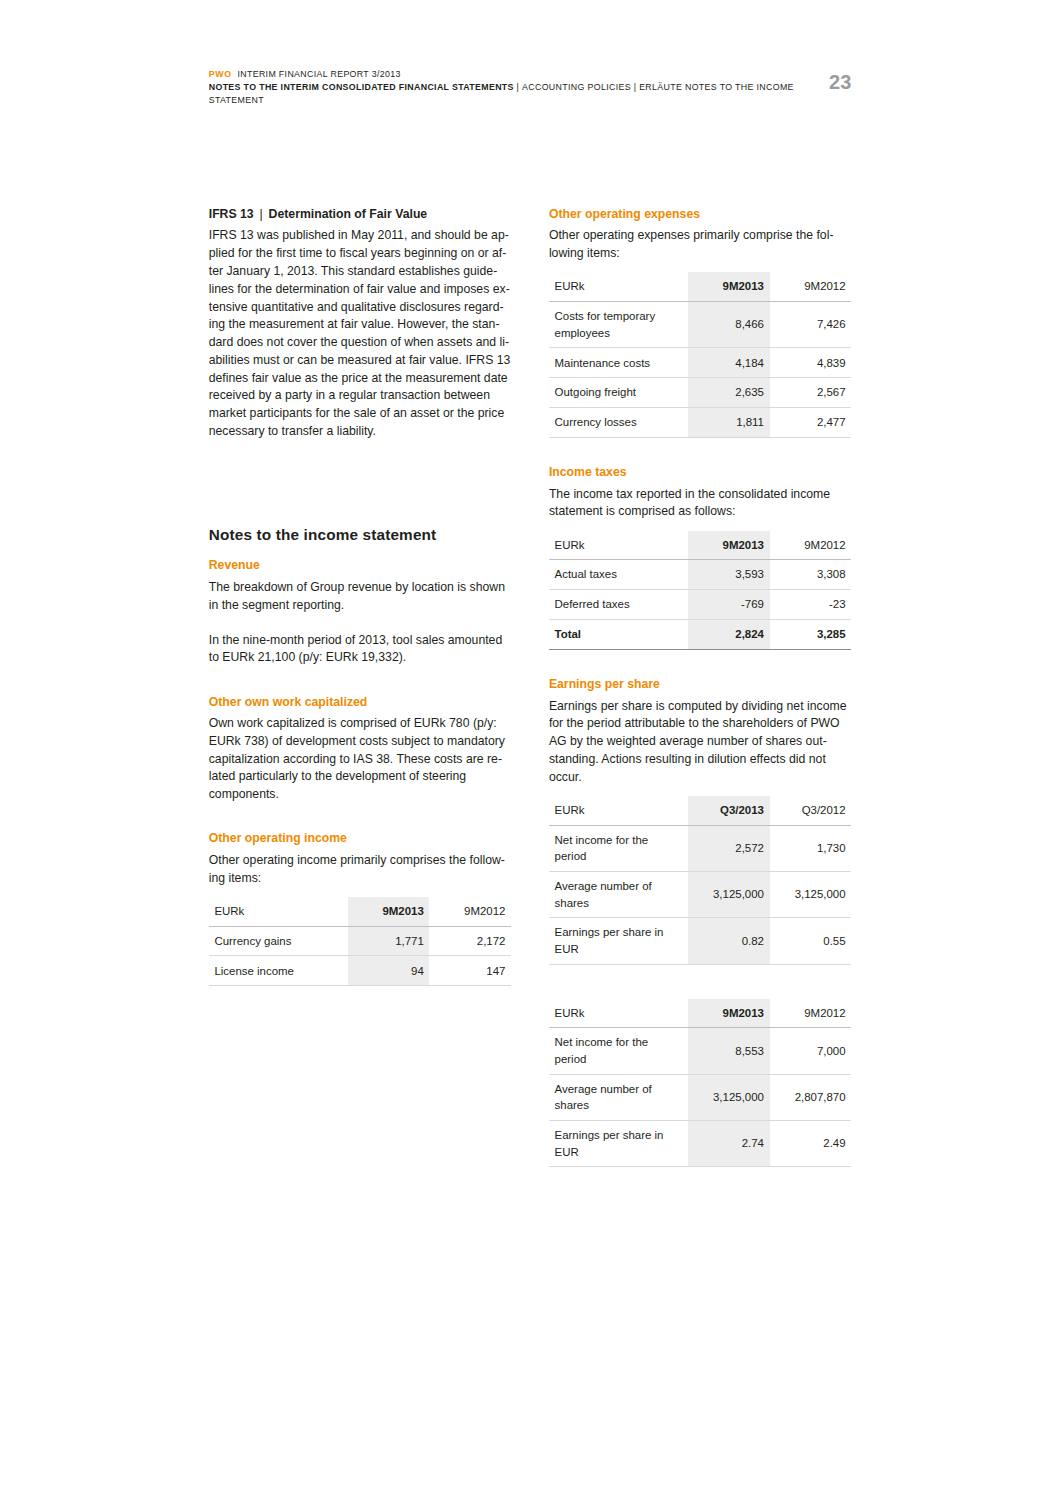PWO INTERIM FINANCIAL REPORT 3/2013
NOTES TO THE INTERIM CONSOLIDATED FINANCIAL STATEMENTS | ACCOUNTING POLICIES | ERLÄUTE NOTES TO THE INCOME STATEMENT
23
IFRS 13 | Determination of Fair Value
IFRS 13 was published in May 2011, and should be applied for the first time to fiscal years beginning on or after January 1, 2013. This standard establishes guidelines for the determination of fair value and imposes extensive quantitative and qualitative disclosures regarding the measurement at fair value. However, the standard does not cover the question of when assets and liabilities must or can be measured at fair value. IFRS 13 defines fair value as the price at the measurement date received by a party in a regular transaction between market participants for the sale of an asset or the price necessary to transfer a liability.
Notes to the income statement
Revenue
The breakdown of Group revenue by location is shown in the segment reporting.
In the nine-month period of 2013, tool sales amounted to EURk 21,100 (p/y: EURk 19,332).
Other own work capitalized
Own work capitalized is comprised of EURk 780 (p/y: EURk 738) of development costs subject to mandatory capitalization according to IAS 38. These costs are related particularly to the development of steering components.
Other operating income
Other operating income primarily comprises the following items:
| EURk | 9M2013 | 9M2012 |
| --- | --- | --- |
| Currency gains | 1,771 | 2,172 |
| License income | 94 | 147 |
Other operating expenses
Other operating expenses primarily comprise the following items:
| EURk | 9M2013 | 9M2012 |
| --- | --- | --- |
| Costs for temporary employees | 8,466 | 7,426 |
| Maintenance costs | 4,184 | 4,839 |
| Outgoing freight | 2,635 | 2,567 |
| Currency losses | 1,811 | 2,477 |
Income taxes
The income tax reported in the consolidated income statement is comprised as follows:
| EURk | 9M2013 | 9M2012 |
| --- | --- | --- |
| Actual taxes | 3,593 | 3,308 |
| Deferred taxes | -769 | -23 |
| Total | 2,824 | 3,285 |
Earnings per share
Earnings per share is computed by dividing net income for the period attributable to the shareholders of PWO AG by the weighted average number of shares outstanding. Actions resulting in dilution effects did not occur.
| EURk | Q3/2013 | Q3/2012 |
| --- | --- | --- |
| Net income for the period | 2,572 | 1,730 |
| Average number of shares | 3,125,000 | 3,125,000 |
| Earnings per share in EUR | 0.82 | 0.55 |
| EURk | 9M2013 | 9M2012 |
| --- | --- | --- |
| Net income for the period | 8,553 | 7,000 |
| Average number of shares | 3,125,000 | 2,807,870 |
| Earnings per share in EUR | 2.74 | 2.49 |